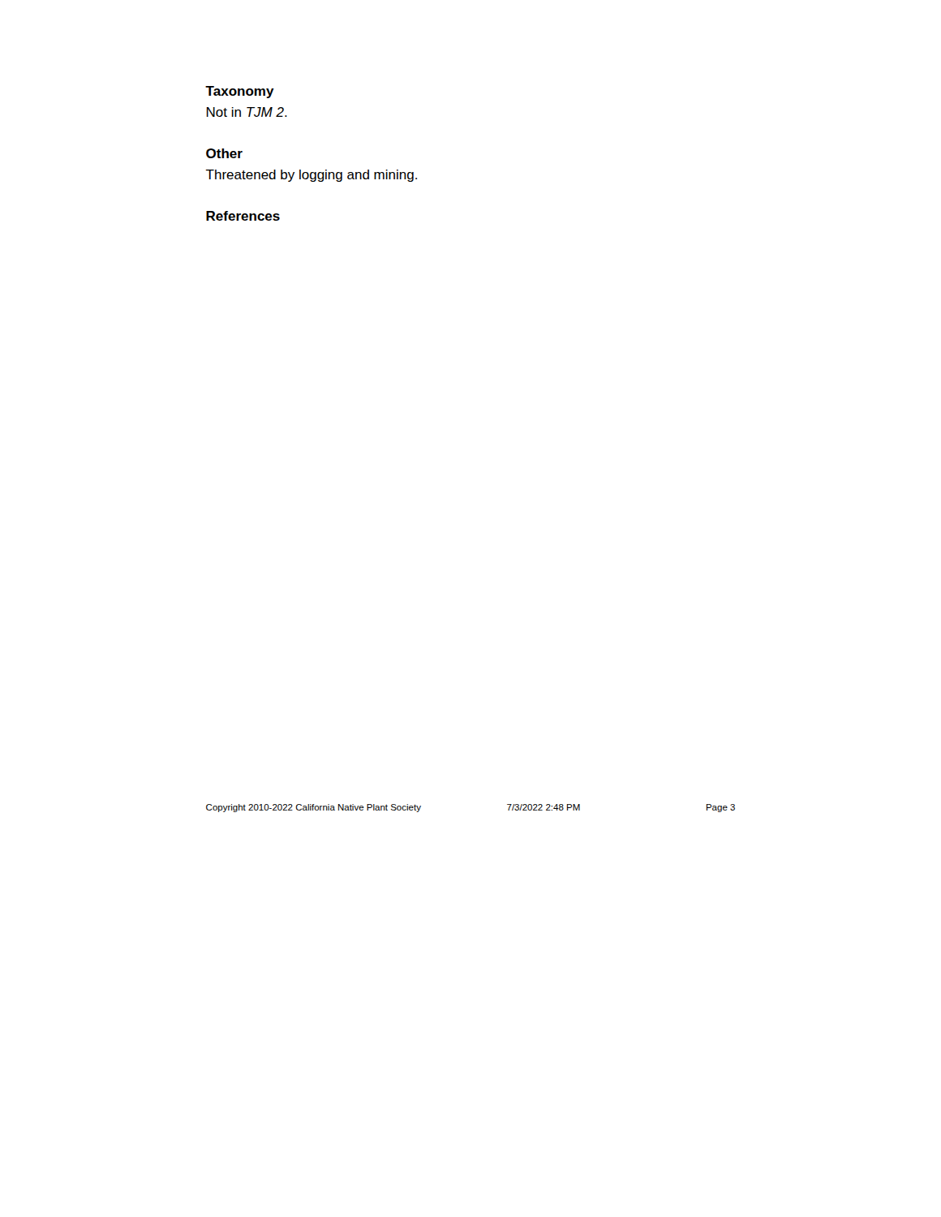Taxonomy
Not in TJM 2.
Other
Threatened by logging and mining.
References
Copyright 2010-2022 California Native Plant Society 7/3/2022 2:48 PM Page 3